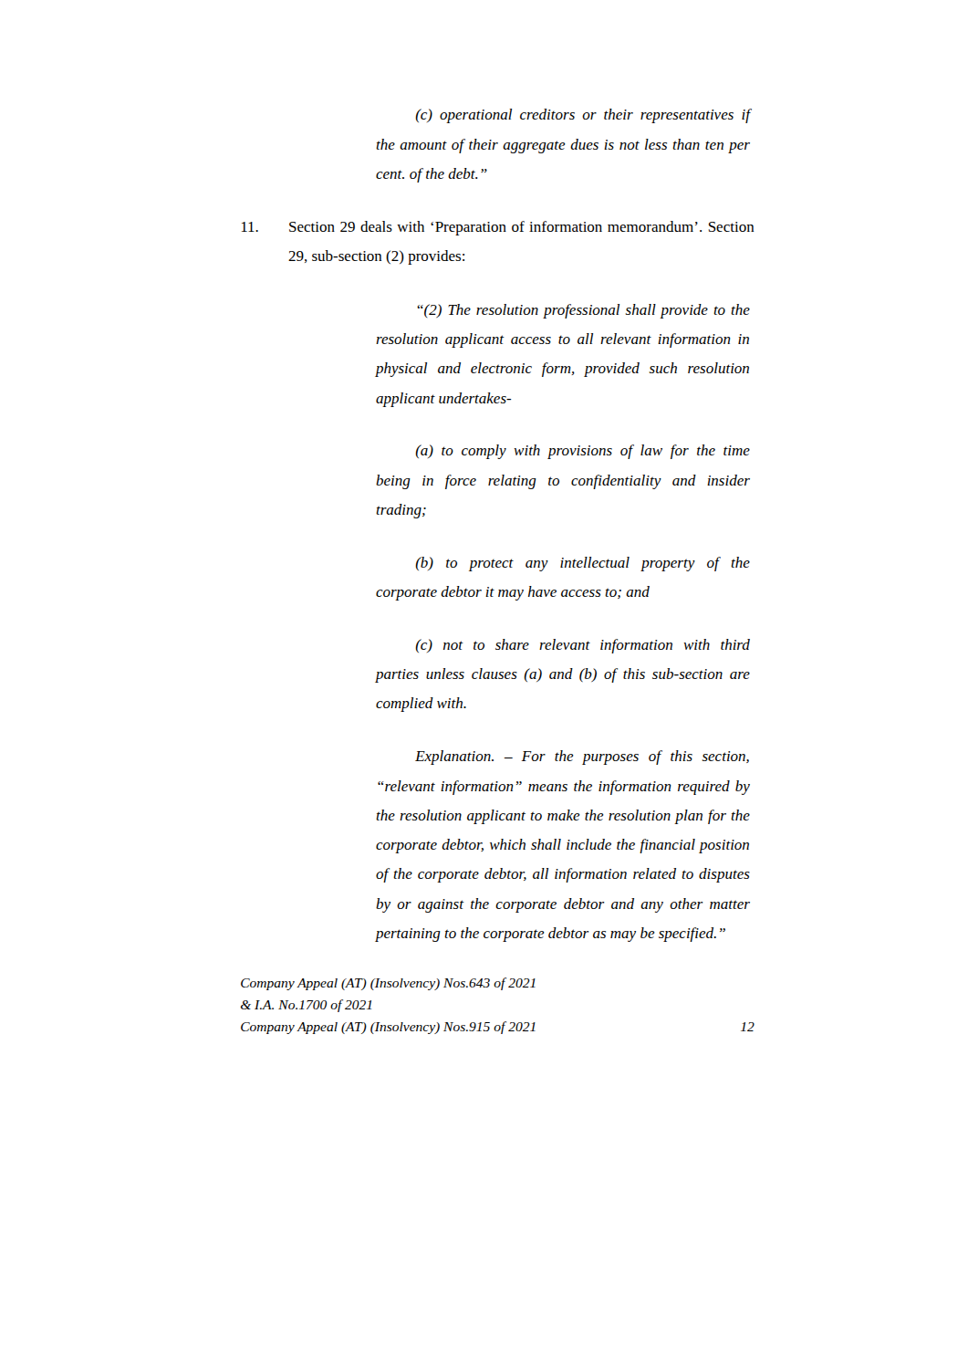(c) operational creditors or their representatives if the amount of their aggregate dues is not less than ten per cent. of the debt.”
11.
Section 29 deals with ‘Preparation of information memorandum’. Section 29, sub-section (2) provides:
“(2) The resolution professional shall provide to the resolution applicant access to all relevant information in physical and electronic form, provided such resolution applicant undertakes-
(a) to comply with provisions of law for the time being in force relating to confidentiality and insider trading;
(b) to protect any intellectual property of the corporate debtor it may have access to; and
(c) not to share relevant information with third parties unless clauses (a) and (b) of this sub-section are complied with.
Explanation. – For the purposes of this section, “relevant information” means the information required by the resolution applicant to make the resolution plan for the corporate debtor, which shall include the financial position of the corporate debtor, all information related to disputes by or against the corporate debtor and any other matter pertaining to the corporate debtor as may be specified.”
Company Appeal (AT) (Insolvency) Nos.643 of 2021
& I.A. No.1700 of 2021
Company Appeal (AT) (Insolvency) Nos.915 of 2021 12